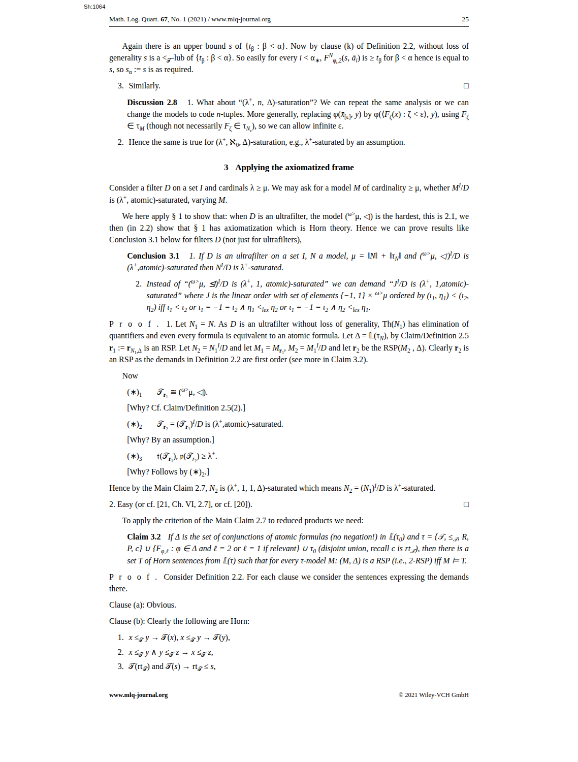Sh:1064
Math. Log. Quart. 67, No. 1 (2021) / www.mlq-journal.org
25
Again there is an upper bound s of {tβ : β < α}. Now by clause (k) of Definition 2.2, without loss of generality s is a <𝒯-lub of {tβ : β < α}. So easily for every i < α∗, FNφi,2(s, āi) is ≥ tβ for β < α hence is equal to s, so sα := s is as required.
3. Similarly. □
Discussion 2.8 1. What about “(λ+, n, Δ)-saturation”? We can repeat the same analysis or we can change the models to code n-tuples. More generally, replacing φ(x̄[ε], ȳ) by φ(⟨Fζ(x) : ζ < ε⟩, ȳ), using Fζ ∈ τM (though not necessarily Fζ ∈ τNε), so we can allow infinite ε.
2. Hence the same is true for (λ+, ℵ0, Δ)-saturation, e.g., λ+-saturated by an assumption.
3 Applying the axiomatized frame
Consider a filter D on a set I and cardinals λ ≥ μ. We may ask for a model M of cardinality ≥ μ, whether MI/D is (λ+, atomic)-saturated, varying M.
We here apply § 1 to show that: when D is an ultrafilter, the model (ω>μ, ◁) is the hardest, this is 2.1, we then (in 2.2) show that § 1 has axiomatization which is Horn theory. Hence we can prove results like Conclusion 3.1 below for filters D (not just for ultrafilters),
Conclusion 3.1 1. If D is an ultrafilter on a set I, N a model, μ = ‖N‖ + ‖τN‖ and (ω>μ, ◁)I/D is (λ+,atomic)-saturated then NI/D is λ+-saturated.
2. Instead of “(ω>μ, ⊴)I/D is (λ+, 1, atomic)-saturated” we can demand “JI/D is (λ+, 1,atomic)-saturated” where J is the linear order with set of elements {−1, 1} × ω>μ ordered by (ι1, η1) < (ι2, η2) iff ι1 < ι2 or ι1 = −1 = ι2 ∧ η1 <lex η2 or ι1 = −1 = ι2 ∧ η2 <lex η1.
P r o o f . 1. Let N1 = N. As D is an ultrafilter without loss of generality, Th(N1) has elimination of quantifiers and even every formula is equivalent to an atomic formula. Let Δ = 𝕃(τN), by Claim/Definition 2.5 r1 := rN1,Δ is an RSP. Let N2 = N1I/D and let M1 = Mr1, M2 = M1I/D and let r2 be the RSP(M2 , Δ). Clearly r2 is an RSP as the demands in Definition 2.2 are first order (see more in Claim 3.2).
Now
(∗)1 𝒯r1 ≅ (ω>μ, ◁).
[Why? Cf. Claim/Definition 2.5(2).]
(∗)2 𝒯r2 = (𝒯r1)I/D is (λ+,atomic)-saturated.
[Why? By an assumption.]
(∗)3 𝔱(𝒯r1), 𝔭(𝒯r2) ≥ λ+.
[Why? Follows by (∗)2.]
Hence by the Main Claim 2.7, N2 is (λ+, 1, 1, Δ)-saturated which means N2 = (N1)I/D is λ+-saturated.
2. Easy (or cf. [21, Ch. VI, 2.7], or cf. [20]). □
To apply the criterion of the Main Claim 2.7 to reduced products we need:
Claim 3.2 If Δ is the set of conjunctions of atomic formulas (no negation!) in 𝕃(τ0) and τ = {𝒯, ≤𝒯, R, P, c} ∪ {Fφ,ℓ : φ ∈ Δ and ℓ = 2 or ℓ = 1 if relevant} ∪ τ0 (disjoint union, recall c is rt𝒯), then there is a set T of Horn sentences from 𝕃(τ) such that for every τ-model M: (M, Δ) is a RSP (i.e., 2-RSP) iff M ⊨ T.
P r o o f . Consider Definition 2.2. For each clause we consider the sentences expressing the demands there.
Clause (a): Obvious.
Clause (b): Clearly the following are Horn:
1. x ≤𝒯 y → 𝒯(x), x ≤𝒯 y → 𝒯(y),
2. x ≤𝒯 y ∧ y ≤𝒯 z → x ≤𝒯 z,
3. 𝒯(rt𝒯) and 𝒯(s) → rt𝒯 ≤ s,
www.mlq-journal.org
© 2021 Wiley-VCH GmbH